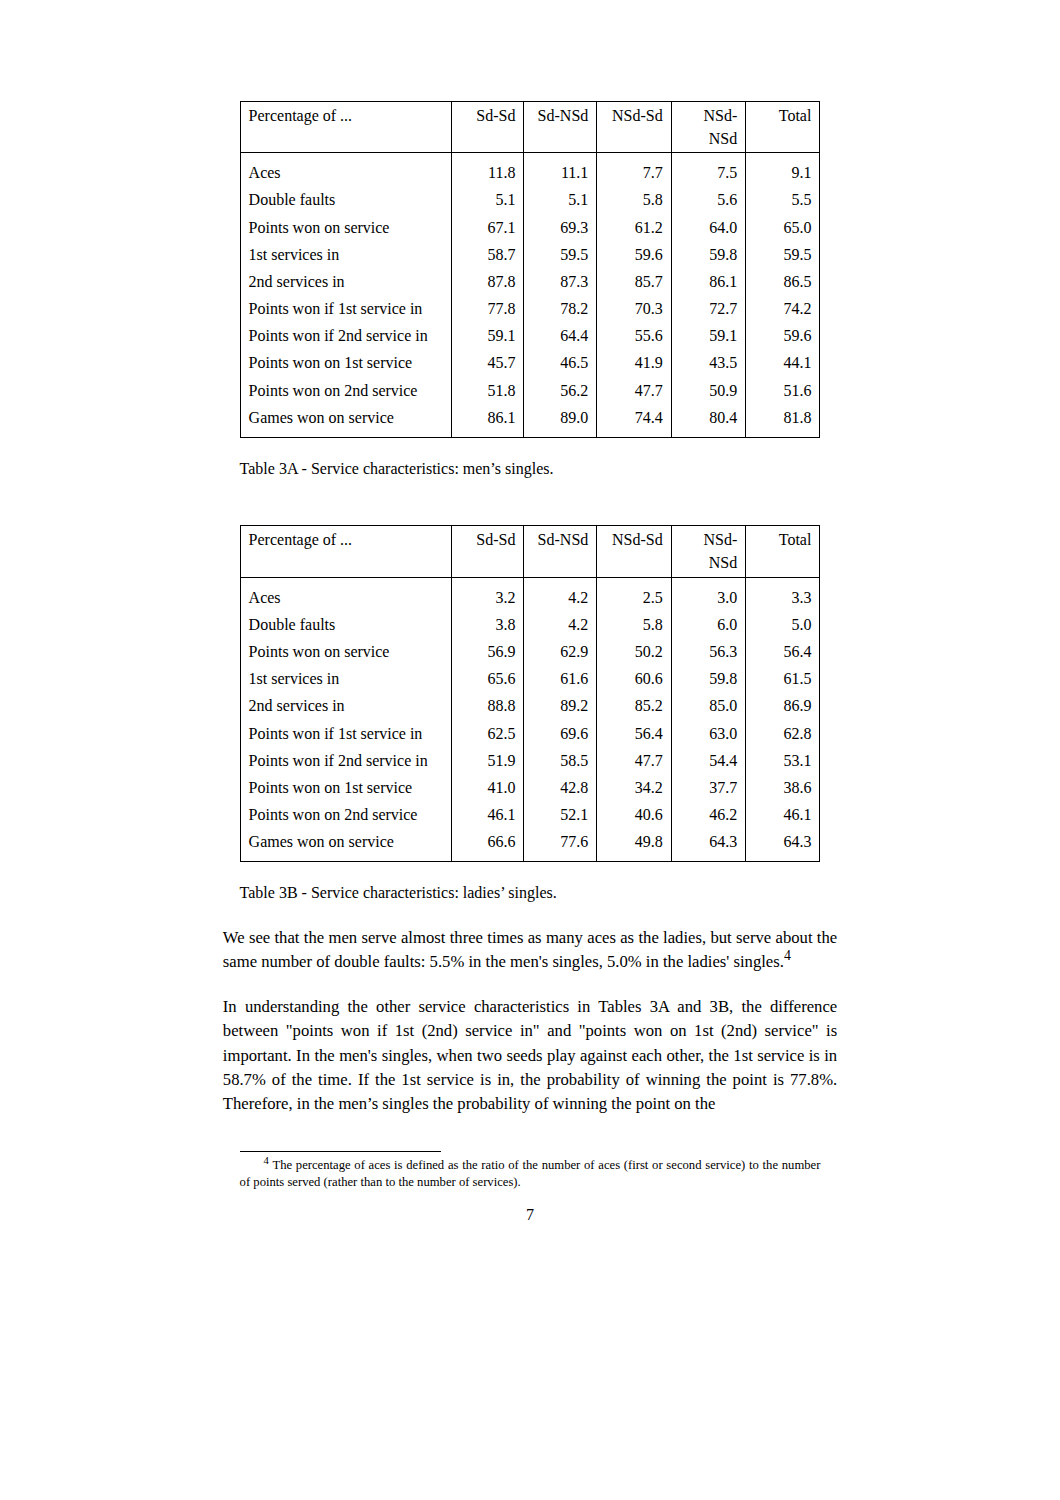| Percentage of ... | Sd-Sd | Sd-NSd | NSd-Sd | NSd-NSd | Total |
| --- | --- | --- | --- | --- | --- |
| Aces | 11.8 | 11.1 | 7.7 | 7.5 | 9.1 |
| Double faults | 5.1 | 5.1 | 5.8 | 5.6 | 5.5 |
| Points won on service | 67.1 | 69.3 | 61.2 | 64.0 | 65.0 |
| 1st services in | 58.7 | 59.5 | 59.6 | 59.8 | 59.5 |
| 2nd services in | 87.8 | 87.3 | 85.7 | 86.1 | 86.5 |
| Points won if 1st service in | 77.8 | 78.2 | 70.3 | 72.7 | 74.2 |
| Points won if 2nd service in | 59.1 | 64.4 | 55.6 | 59.1 | 59.6 |
| Points won on 1st service | 45.7 | 46.5 | 41.9 | 43.5 | 44.1 |
| Points won on 2nd service | 51.8 | 56.2 | 47.7 | 50.9 | 51.6 |
| Games won on service | 86.1 | 89.0 | 74.4 | 80.4 | 81.8 |
Table 3A - Service characteristics: men’s singles.
| Percentage of ... | Sd-Sd | Sd-NSd | NSd-Sd | NSd-NSd | Total |
| --- | --- | --- | --- | --- | --- |
| Aces | 3.2 | 4.2 | 2.5 | 3.0 | 3.3 |
| Double faults | 3.8 | 4.2 | 5.8 | 6.0 | 5.0 |
| Points won on service | 56.9 | 62.9 | 50.2 | 56.3 | 56.4 |
| 1st services in | 65.6 | 61.6 | 60.6 | 59.8 | 61.5 |
| 2nd services in | 88.8 | 89.2 | 85.2 | 85.0 | 86.9 |
| Points won if 1st service in | 62.5 | 69.6 | 56.4 | 63.0 | 62.8 |
| Points won if 2nd service in | 51.9 | 58.5 | 47.7 | 54.4 | 53.1 |
| Points won on 1st service | 41.0 | 42.8 | 34.2 | 37.7 | 38.6 |
| Points won on 2nd service | 46.1 | 52.1 | 40.6 | 46.2 | 46.1 |
| Games won on service | 66.6 | 77.6 | 49.8 | 64.3 | 64.3 |
Table 3B - Service characteristics: ladies’ singles.
We see that the men serve almost three times as many aces as the ladies, but serve about the same number of double faults: 5.5% in the men's singles, 5.0% in the ladies' singles.4
In understanding the other service characteristics in Tables 3A and 3B, the difference between "points won if 1st (2nd) service in" and "points won on 1st (2nd) service" is important. In the men's singles, when two seeds play against each other, the 1st service is in 58.7% of the time. If the 1st service is in, the probability of winning the point is 77.8%. Therefore, in the men’s singles the probability of winning the point on the
4 The percentage of aces is defined as the ratio of the number of aces (first or second service) to the number of points served (rather than to the number of services).
7